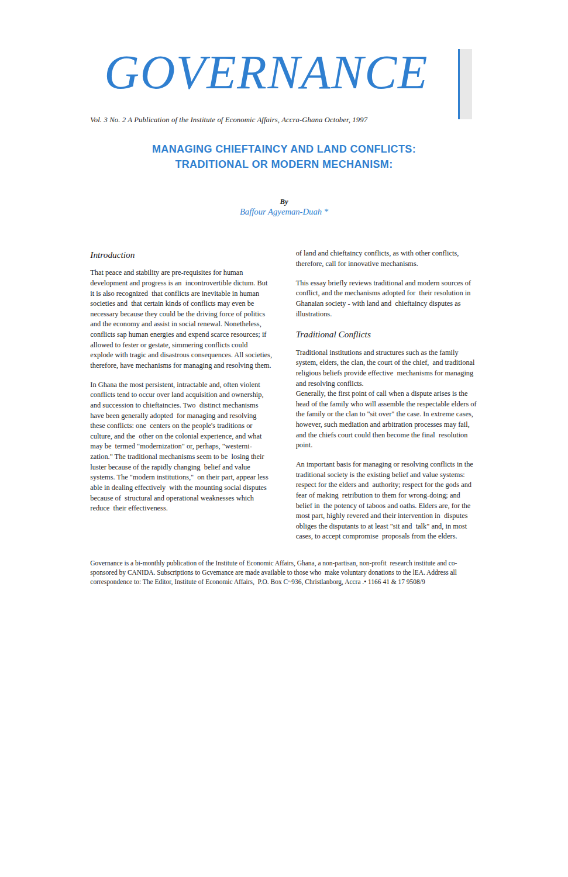GOVERNANCE
Vol. 3 No. 2 A Publication of the Institute of Economic Affairs, Accra-Ghana October, 1997
MANAGING CHIEFTAINCY AND LAND CONFLICTS:
TRADITIONAL OR MODERN MECHANISM:
By Baffour Agyeman-Duah *
Introduction
That peace and stability are pre-requisites for human development and progress is an incontrovertible dictum. But it is also recognized that conflicts are inevitable in human societies and that certain kinds of conflicts may even be necessary because they could be the driving force of politics and the economy and assist in social renewal. Nonetheless, conflicts sap human energies and expend scarce resources; if allowed to fester or gestate, simmering conflicts could explode with tragic and disastrous consequences. All societies, therefore, have mechanisms for managing and resolving them.
In Ghana the most persistent, intractable and, often violent conflicts tend to occur over land acquisition and ownership, and succession to chieftaincies. Two distinct mechanisms have been generally adopted for managing and resolving these conflicts: one centers on the people's traditions or culture, and the other on the colonial experience, and what may be termed "modernization" or, perhaps, "westerni- zation." The traditional mechanisms seem to be losing their luster because of the rapidly changing belief and value systems. The "modern institutions," on their part, appear less able in dealing effectively with the mounting social disputes because of structural and operational weaknesses which reduce their effectiveness.
of land and chieftaincy conflicts, as with other conflicts, therefore, call for innovative mechanisms.
This essay briefly reviews traditional and modern sources of conflict, and the mechanisms adopted for their resolution in Ghanaian society - with land and chieftaincy disputes as illustrations.
Traditional Conflicts
Traditional institutions and structures such as the family system, elders, the clan, the court of the chief, and traditional religious beliefs provide effective mechanisms for managing and resolving conflicts.
Generally, the first point of call when a dispute arises is the head of the family who will assemble the respectable elders of the family or the clan to "sit over" the case. In extreme cases, however, such mediation and arbitration processes may fail, and the chiefs court could then become the final resolution point.
An important basis for managing or resolving conflicts in the traditional society is the existing belief and value systems: respect for the elders and authority; respect for the gods and fear of making retribution to them for wrong-doing; and belief in the potency of taboos and oaths. Elders are, for the most part, highly revered and their intervention in disputes obliges the disputants to at least "sit and talk" and, in most cases, to accept compromise proposals from the elders.
Governance is a bi-monthly publication of the Institute of Economic Affairs, Ghana, a non-partisan, non-profit research institute and co-sponsored by CANIDA. Subscriptions to Gcvemance are made available to those who make voluntary donations to the lEA. Address all correspondence to: The Editor, Institute of Economic Affairs, P.O. Box C~936, Christlanborg, Accra .• 1166 41 & 17 9508/9